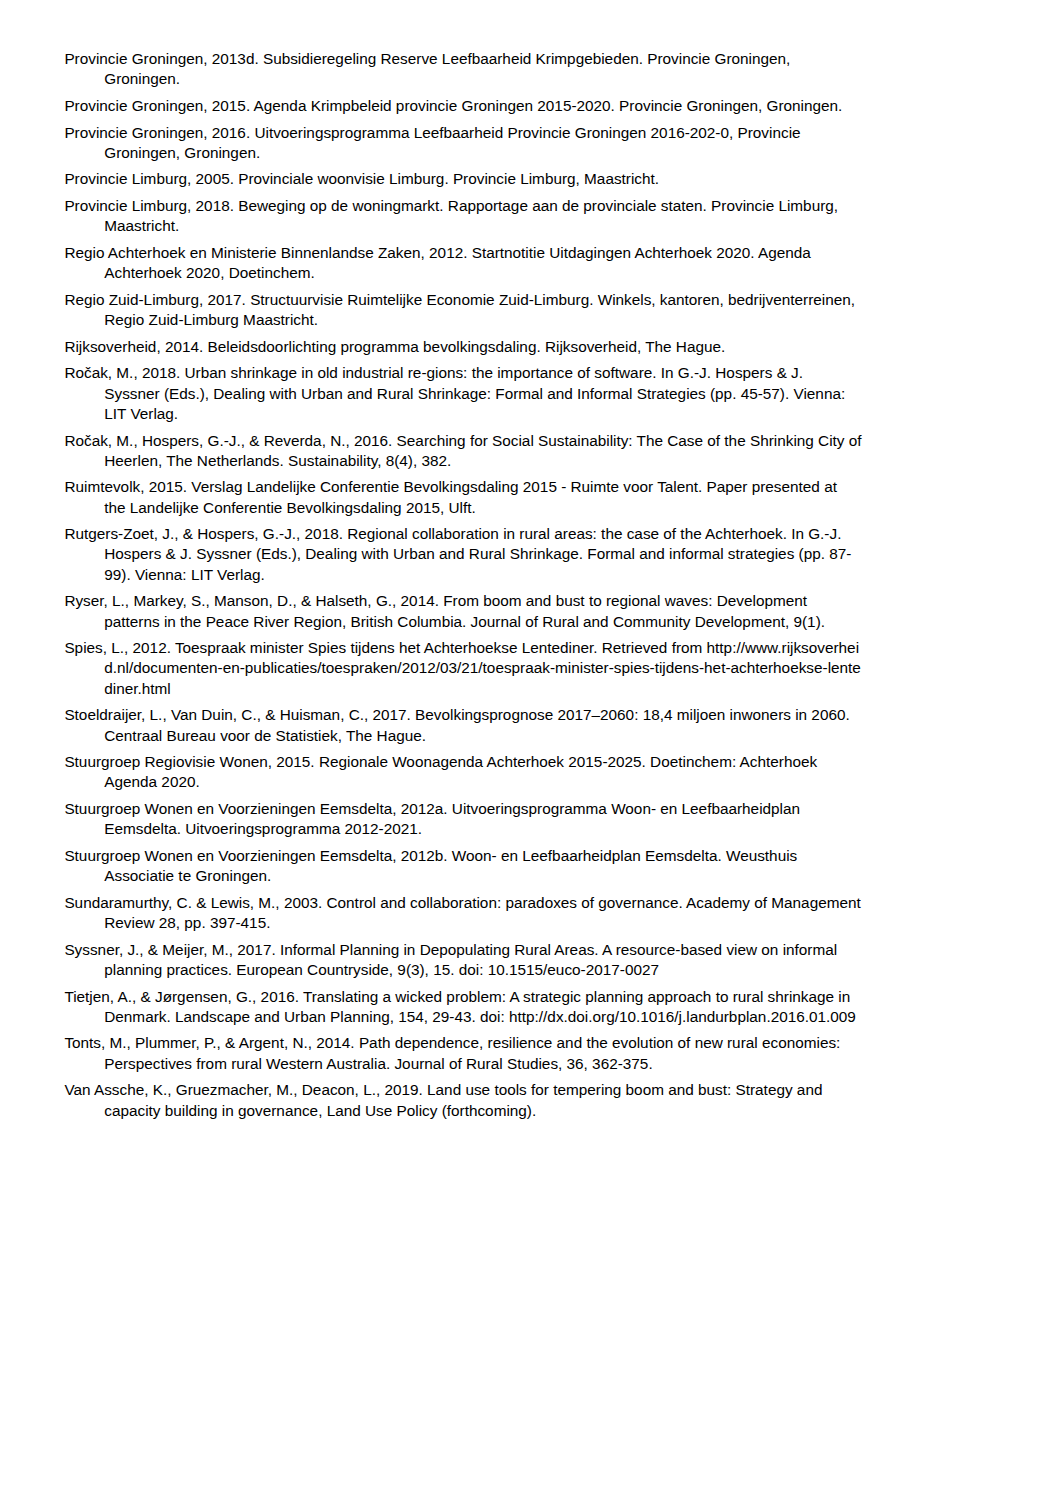Provincie Groningen, 2013d. Subsidieregeling Reserve Leefbaarheid Krimpgebieden. Provincie Groningen, Groningen.
Provincie Groningen, 2015. Agenda Krimpbeleid provincie Groningen 2015-2020. Provincie Groningen, Groningen.
Provincie Groningen, 2016. Uitvoeringsprogramma Leefbaarheid Provincie Groningen 2016-202-0, Provincie Groningen, Groningen.
Provincie Limburg, 2005. Provinciale woonvisie Limburg. Provincie Limburg, Maastricht.
Provincie Limburg, 2018. Beweging op de woningmarkt. Rapportage aan de provinciale staten. Provincie Limburg, Maastricht.
Regio Achterhoek en Ministerie Binnenlandse Zaken, 2012. Startnotitie Uitdagingen Achterhoek 2020. Agenda Achterhoek 2020, Doetinchem.
Regio Zuid-Limburg, 2017. Structuurvisie Ruimtelijke Economie Zuid-Limburg. Winkels, kantoren, bedrijventerreinen, Regio Zuid-Limburg Maastricht.
Rijksoverheid, 2014. Beleidsdoorlichting programma bevolkingsdaling. Rijksoverheid, The Hague.
Ročak, M., 2018. Urban shrinkage in old industrial re-gions: the importance of software. In G.-J. Hospers & J. Syssner (Eds.), Dealing with Urban and Rural Shrinkage: Formal and Informal Strategies (pp. 45-57). Vienna: LIT Verlag.
Ročak, M., Hospers, G.-J., & Reverda, N., 2016. Searching for Social Sustainability: The Case of the Shrinking City of Heerlen, The Netherlands. Sustainability, 8(4), 382.
Ruimtevolk, 2015. Verslag Landelijke Conferentie Bevolkingsdaling 2015 - Ruimte voor Talent. Paper presented at the Landelijke Conferentie Bevolkingsdaling 2015, Ulft.
Rutgers-Zoet, J., & Hospers, G.-J., 2018. Regional collaboration in rural areas: the case of the Achterhoek. In G.-J. Hospers & J. Syssner (Eds.), Dealing with Urban and Rural Shrinkage. Formal and informal strategies (pp. 87-99). Vienna: LIT Verlag.
Ryser, L., Markey, S., Manson, D., & Halseth, G., 2014. From boom and bust to regional waves: Development patterns in the Peace River Region, British Columbia. Journal of Rural and Community Development, 9(1).
Spies, L., 2012. Toespraak minister Spies tijdens het Achterhoekse Lentediner. Retrieved from http://www.rijksoverheid.nl/documenten-en-publicaties/toespraken/2012/03/21/toespraak-minister-spies-tijdens-het-achterhoekse-lentediner.html
Stoeldraijer, L., Van Duin, C., & Huisman, C., 2017. Bevolkingsprognose 2017–2060: 18,4 miljoen inwoners in 2060. Centraal Bureau voor de Statistiek, The Hague.
Stuurgroep Regiovisie Wonen, 2015. Regionale Woonagenda Achterhoek 2015-2025. Doetinchem: Achterhoek Agenda 2020.
Stuurgroep Wonen en Voorzieningen Eemsdelta, 2012a. Uitvoeringsprogramma Woon- en Leefbaarheidplan Eemsdelta. Uitvoeringsprogramma 2012-2021.
Stuurgroep Wonen en Voorzieningen Eemsdelta, 2012b. Woon- en Leefbaarheidplan Eemsdelta. Weusthuis Associatie te Groningen.
Sundaramurthy, C. & Lewis, M., 2003. Control and collaboration: paradoxes of governance. Academy of Management Review 28, pp. 397-415.
Syssner, J., & Meijer, M., 2017. Informal Planning in Depopulating Rural Areas. A resource-based view on informal planning practices. European Countryside, 9(3), 15. doi: 10.1515/euco-2017-0027
Tietjen, A., & Jørgensen, G., 2016. Translating a wicked problem: A strategic planning approach to rural shrinkage in Denmark. Landscape and Urban Planning, 154, 29-43. doi: http://dx.doi.org/10.1016/j.landurbplan.2016.01.009
Tonts, M., Plummer, P., & Argent, N., 2014. Path dependence, resilience and the evolution of new rural economies: Perspectives from rural Western Australia. Journal of Rural Studies, 36, 362-375.
Van Assche, K., Gruezmacher, M., Deacon, L., 2019. Land use tools for tempering boom and bust: Strategy and capacity building in governance, Land Use Policy (forthcoming).